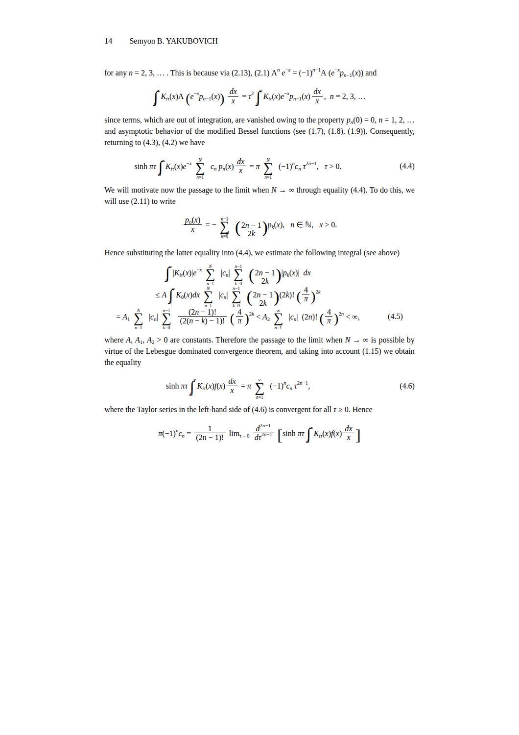14 Semyon B. YAKUBOVICH
for any n = 2, 3, … . This is because via (2.13), (2.1) An e−x = (−1)n−1A (e−xpn−1(x)) and
∞∫0 Kiτ(x)A (e−xpn−1(x)) dx x = τ2 ∞∫0 Kiτ(x)e−xpn−1(x)dx x, n = 2, 3, …
since terms, which are out of integration, are vanished owing to the property pn(0) = 0, n = 1, 2, … and asymptotic behavior of the modified Bessel functions (see (1.7), (1.8), (1.9)). Consequently, returning to (4.3), (4.2) we have
sinh πτ ∞∫0 Kiτ(x)e−x N∑n=1 cn pn(x)dx x = π N∑n=1 (−1)ncn τ2n−1, τ > 0. (4.4)
We will motivate now the passage to the limit when N → ∞ through equality (4.4). To do this, we will use (2.11) to write
pn(x) x = − n−1∑k=0 (2n − 12k) pk(x), n ∈ ℕ, x > 0.
Hence substituting the latter equality into (4.4), we estimate the following integral (see above)
∞∫0 |Kiτ(x)|e−x N∑n=1 |cn| n−1∑k=0 (2n − 12k)|pk(x)| dx
≤ A ∞∫0 K0(x)dx N∑n=1 |cn| n−1∑k=0 (2n − 12k)(2k)! (4 π)2k
= A1 N∑n=1 |cn| n−1∑k=0 (2n − 1)!(2(n − k) − 1)! (4 π)2k < A2 ∞∑n=1 |cn| (2n)! (4 π)2n < ∞, (4.5)
where A, A1, A2 > 0 are constants. Therefore the passage to the limit when N → ∞ is possible by virtue of the Lebesgue dominated convergence theorem, and taking into account (1.15) we obtain the equality
sinh πτ ∞∫0 Kiτ(x)f(x)dx x = π ∞∑n=1 (−1)ncn τ2n−1, (4.6)
where the Taylor series in the left-hand side of (4.6) is convergent for all τ ≥ 0. Hence
π(−1)ncn = 1(2n − 1)! limτ→0 d2n−1 dτ2n−1 [sinh πτ ∞∫0 Kiτ(x)f(x)dx x]